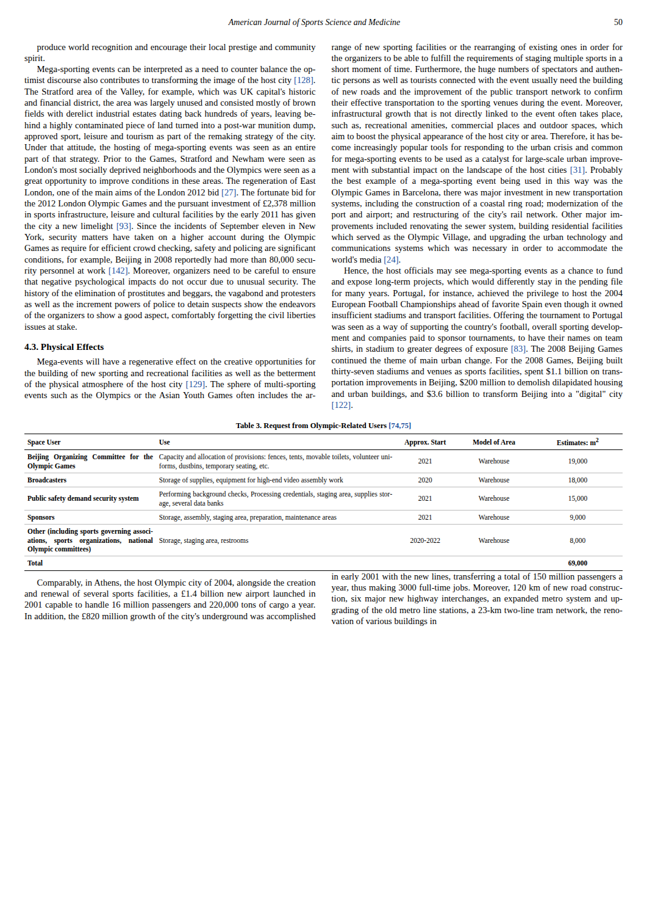American Journal of Sports Science and Medicine
50
produce world recognition and encourage their local prestige and community spirit.
Mega-sporting events can be interpreted as a need to counter balance the optimist discourse also contributes to transforming the image of the host city [128]. The Stratford area of the Valley, for example, which was UK capital's historic and financial district, the area was largely unused and consisted mostly of brown fields with derelict industrial estates dating back hundreds of years, leaving behind a highly contaminated piece of land turned into a post-war munition dump, approved sport, leisure and tourism as part of the remaking strategy of the city. Under that attitude, the hosting of mega-sporting events was seen as an entire part of that strategy. Prior to the Games, Stratford and Newham were seen as London's most socially deprived neighborhoods and the Olympics were seen as a great opportunity to improve conditions in these areas. The regeneration of East London, one of the main aims of the London 2012 bid [27]. The fortunate bid for the 2012 London Olympic Games and the pursuant investment of £2,378 million in sports infrastructure, leisure and cultural facilities by the early 2011 has given the city a new limelight [93]. Since the incidents of September eleven in New York, security matters have taken on a higher account during the Olympic Games as require for efficient crowd checking, safety and policing are significant conditions, for example, Beijing in 2008 reportedly had more than 80,000 security personnel at work [142]. Moreover, organizers need to be careful to ensure that negative psychological impacts do not occur due to unusual security. The history of the elimination of prostitutes and beggars, the vagabond and protesters as well as the increment powers of police to detain suspects show the endeavors of the organizers to show a good aspect, comfortably forgetting the civil liberties issues at stake.
4.3. Physical Effects
Mega-events will have a regenerative effect on the creative opportunities for the building of new sporting and recreational facilities as well as the betterment of the physical atmosphere of the host city [129]. The sphere of multi-sporting events such as the Olympics or the Asian Youth Games often includes the arrange of new sporting facilities or the rearranging of existing ones in order for the organizers to be able to fulfill the requirements of staging multiple sports in a short moment of time. Furthermore, the huge numbers of spectators and authentic persons as well as tourists connected with the event usually need the building of new roads and the improvement of the public transport network to confirm their effective transportation to the sporting venues during the event. Moreover, infrastructural growth that is not directly linked to the event often takes place, such as, recreational amenities, commercial places and outdoor spaces, which aim to boost the physical appearance of the host city or area. Therefore, it has become increasingly popular tools for responding to the urban crisis and common for mega-sporting events to be used as a catalyst for large-scale urban improvement with substantial impact on the landscape of the host cities [31]. Probably the best example of a mega-sporting event being used in this way was the Olympic Games in Barcelona, there was major investment in new transportation systems, including the construction of a coastal ring road; modernization of the port and airport; and restructuring of the city's rail network. Other major improvements included renovating the sewer system, building residential facilities which served as the Olympic Village, and upgrading the urban technology and communications systems which was necessary in order to accommodate the world's media [24].
Hence, the host officials may see mega-sporting events as a chance to fund and expose long-term projects, which would differently stay in the pending file for many years. Portugal, for instance, achieved the privilege to host the 2004 European Football Championships ahead of favorite Spain even though it owned insufficient stadiums and transport facilities. Offering the tournament to Portugal was seen as a way of supporting the country's football, overall sporting development and companies paid to sponsor tournaments, to have their names on team shirts, in stadium to greater degrees of exposure [83]. The 2008 Beijing Games continued the theme of main urban change. For the 2008 Games, Beijing built thirty-seven stadiums and venues as sports facilities, spent $1.1 billion on transportation improvements in Beijing, $200 million to demolish dilapidated housing and urban buildings, and $3.6 billion to transform Beijing into a "digital" city [122].
Table 3. Request from Olympic-Related Users [74,75]
| Space User | Use | Approx. Start | Model of Area | Estimates: m 2 |
| --- | --- | --- | --- | --- |
| Beijing Organizing Committee for the Olympic Games | Capacity and allocation of provisions: fences, tents, movable toilets, volunteer uniforms, dustbins, temporary seating, etc. | 2021 | Warehouse | 19,000 |
| Broadcasters | Storage of supplies, equipment for high-end video assembly work | 2020 | Warehouse | 18,000 |
| Public safety demand security system | Performing background checks, Processing credentials, staging area, supplies storage, several data banks | 2021 | Warehouse | 15,000 |
| Sponsors | Storage, assembly, staging area, preparation, maintenance areas | 2021 | Warehouse | 9,000 |
| Other (including sports governing associations, sports organizations, national Olympic committees) | Storage, staging area, restrooms | 2020-2022 | Warehouse | 8,000 |
| Total | | | | 69,000 |
Comparably, in Athens, the host Olympic city of 2004, alongside the creation and renewal of several sports facilities, a £1.4 billion new airport launched in 2001 capable to handle 16 million passengers and 220,000 tons of cargo a year. In addition, the £820 million growth of the city's underground was accomplished in early 2001 with the new lines, transferring a total of 150 million passengers a year, thus making 3000 full-time jobs. Moreover, 120 km of new road construction, six major new highway interchanges, an expanded metro system and upgrading of the old metro line stations, a 23-km two-line tram network, the renovation of various buildings in